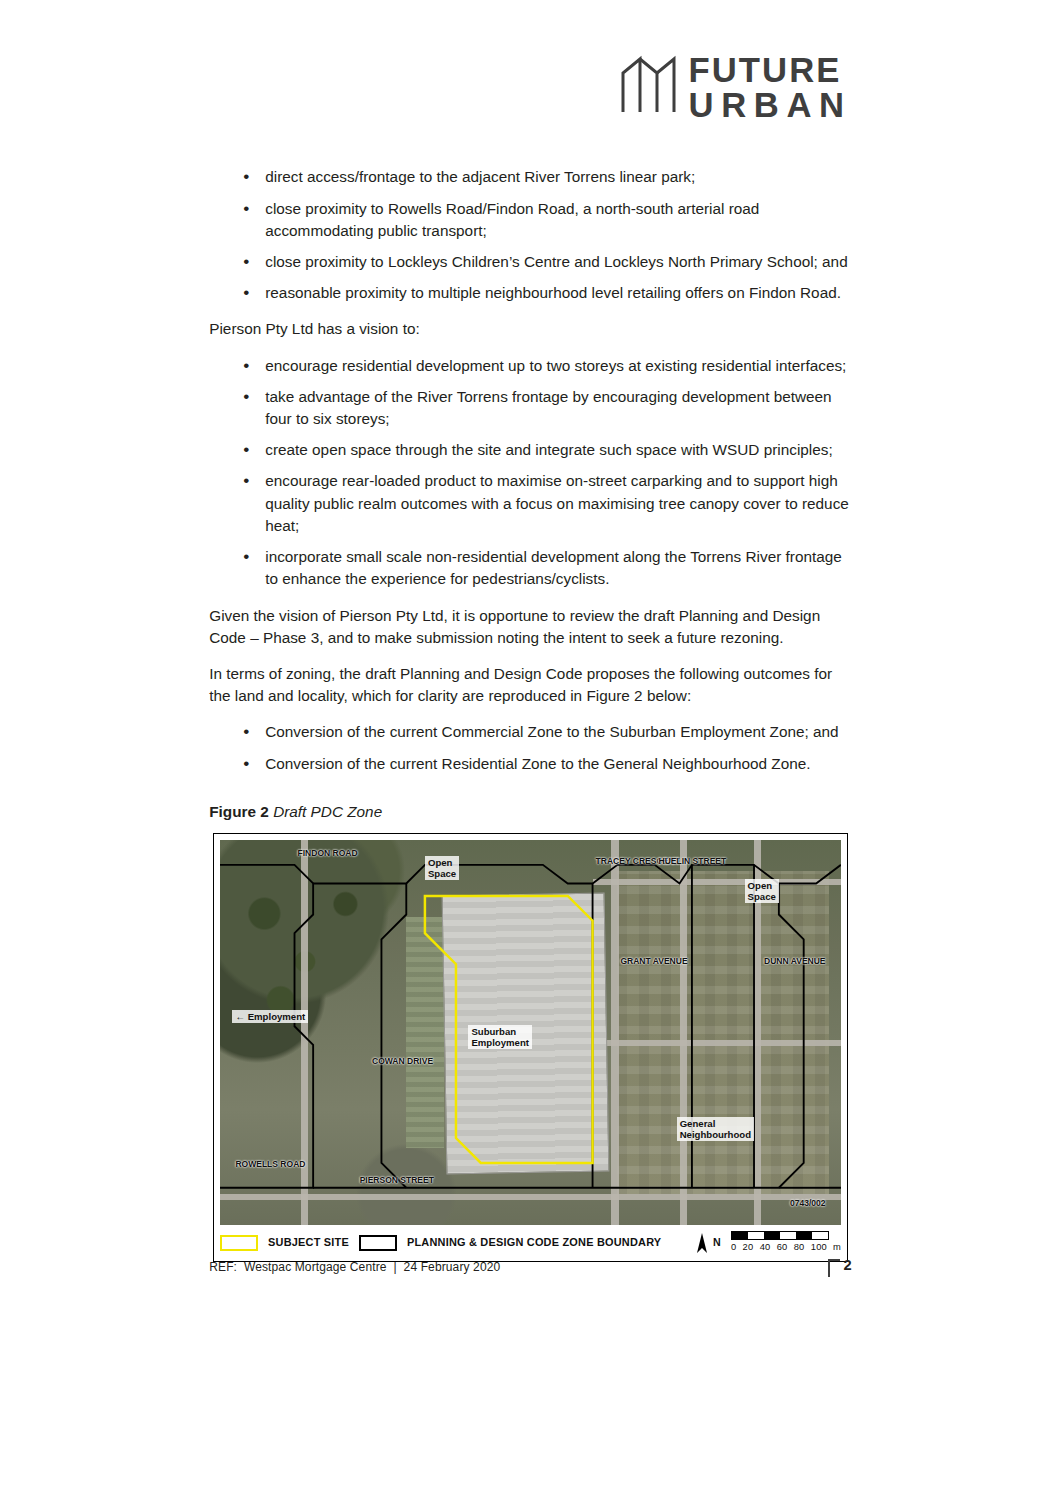FUTURE URBAN
direct access/frontage to the adjacent River Torrens linear park;
close proximity to Rowells Road/Findon Road, a north-south arterial road accommodating public transport;
close proximity to Lockleys Children’s Centre and Lockleys North Primary School; and
reasonable proximity to multiple neighbourhood level retailing offers on Findon Road.
Pierson Pty Ltd has a vision to:
encourage residential development up to two storeys at existing residential interfaces;
take advantage of the River Torrens frontage by encouraging development between four to six storeys;
create open space through the site and integrate such space with WSUD principles;
encourage rear-loaded product to maximise on-street carparking and to support high quality public realm outcomes with a focus on maximising tree canopy cover to reduce heat;
incorporate small scale non-residential development along the Torrens River frontage to enhance the experience for pedestrians/cyclists.
Given the vision of Pierson Pty Ltd, it is opportune to review the draft Planning and Design Code – Phase 3, and to make submission noting the intent to seek a future rezoning.
In terms of zoning, the draft Planning and Design Code proposes the following outcomes for the land and locality, which for clarity are reproduced in Figure 2 below:
Conversion of the current Commercial Zone to the Suburban Employment Zone; and
Conversion of the current Residential Zone to the General Neighbourhood Zone.
Figure 2 Draft PDC Zone
Open
Space Open
Space ← Employment Suburban
Employment General
Neighbourhood FINDON ROAD ROWELLS ROAD PIERSON STREET COWAN DRIVE TRACEY CRESCENT GRANT AVENUE HUELIN STREET DUNN AVENUE 0743/002
SUBJECT SITE PLANNING & DESIGN CODE ZONE BOUNDARY N 020406080100 m
REF: Westpac Mortgage Centre | 24 February 2020
2